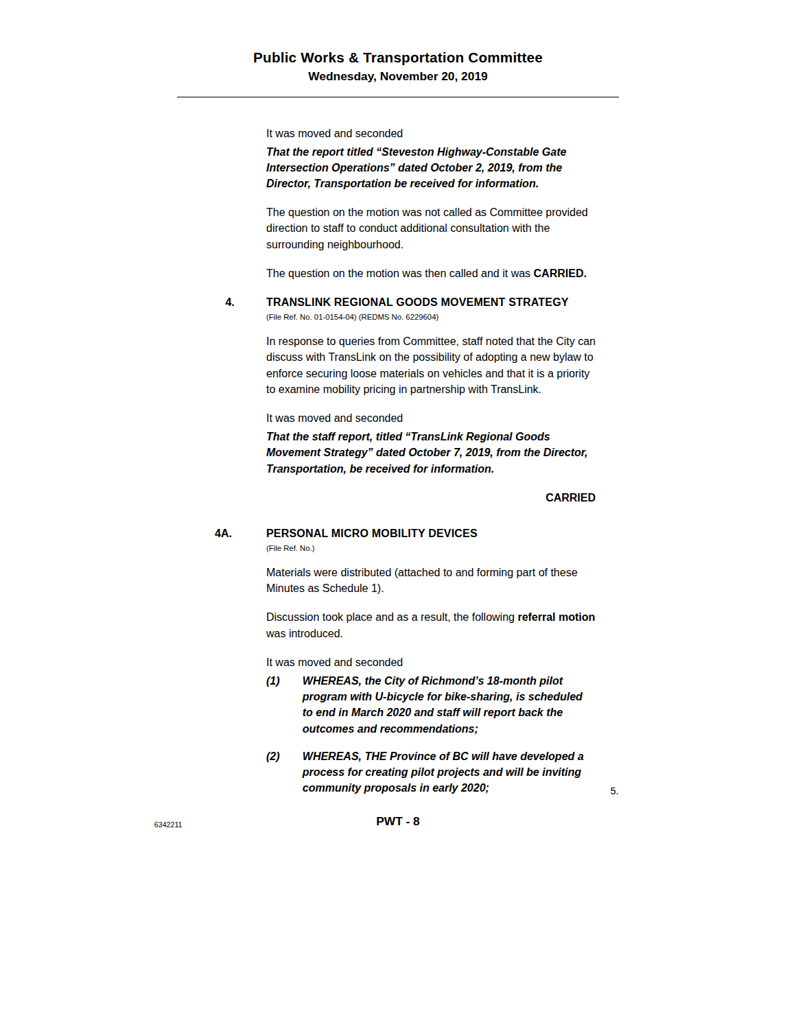Public Works & Transportation Committee
Wednesday, November 20, 2019
It was moved and seconded
That the report titled “Steveston Highway-Constable Gate Intersection Operations” dated October 2, 2019, from the Director, Transportation be received for information.
The question on the motion was not called as Committee provided direction to staff to conduct additional consultation with the surrounding neighbourhood.
The question on the motion was then called and it was CARRIED.
4.
TRANSLINK REGIONAL GOODS MOVEMENT STRATEGY
(File Ref. No. 01-0154-04) (REDMS No. 6229604)
In response to queries from Committee, staff noted that the City can discuss with TransLink on the possibility of adopting a new bylaw to enforce securing loose materials on vehicles and that it is a priority to examine mobility pricing in partnership with TransLink.
It was moved and seconded
That the staff report, titled “TransLink Regional Goods Movement Strategy” dated October 7, 2019, from the Director, Transportation, be received for information.
CARRIED
4A.
PERSONAL MICRO MOBILITY DEVICES
(File Ref. No.)
Materials were distributed (attached to and forming part of these Minutes as Schedule 1).
Discussion took place and as a result, the following referral motion was introduced.
It was moved and seconded
(1) WHEREAS, the City of Richmond’s 18-month pilot program with U-bicycle for bike-sharing, is scheduled to end in March 2020 and staff will report back the outcomes and recommendations;
(2) WHEREAS, THE Province of BC will have developed a process for creating pilot projects and will be inviting community proposals in early 2020;
5.
6342211
PWT - 8